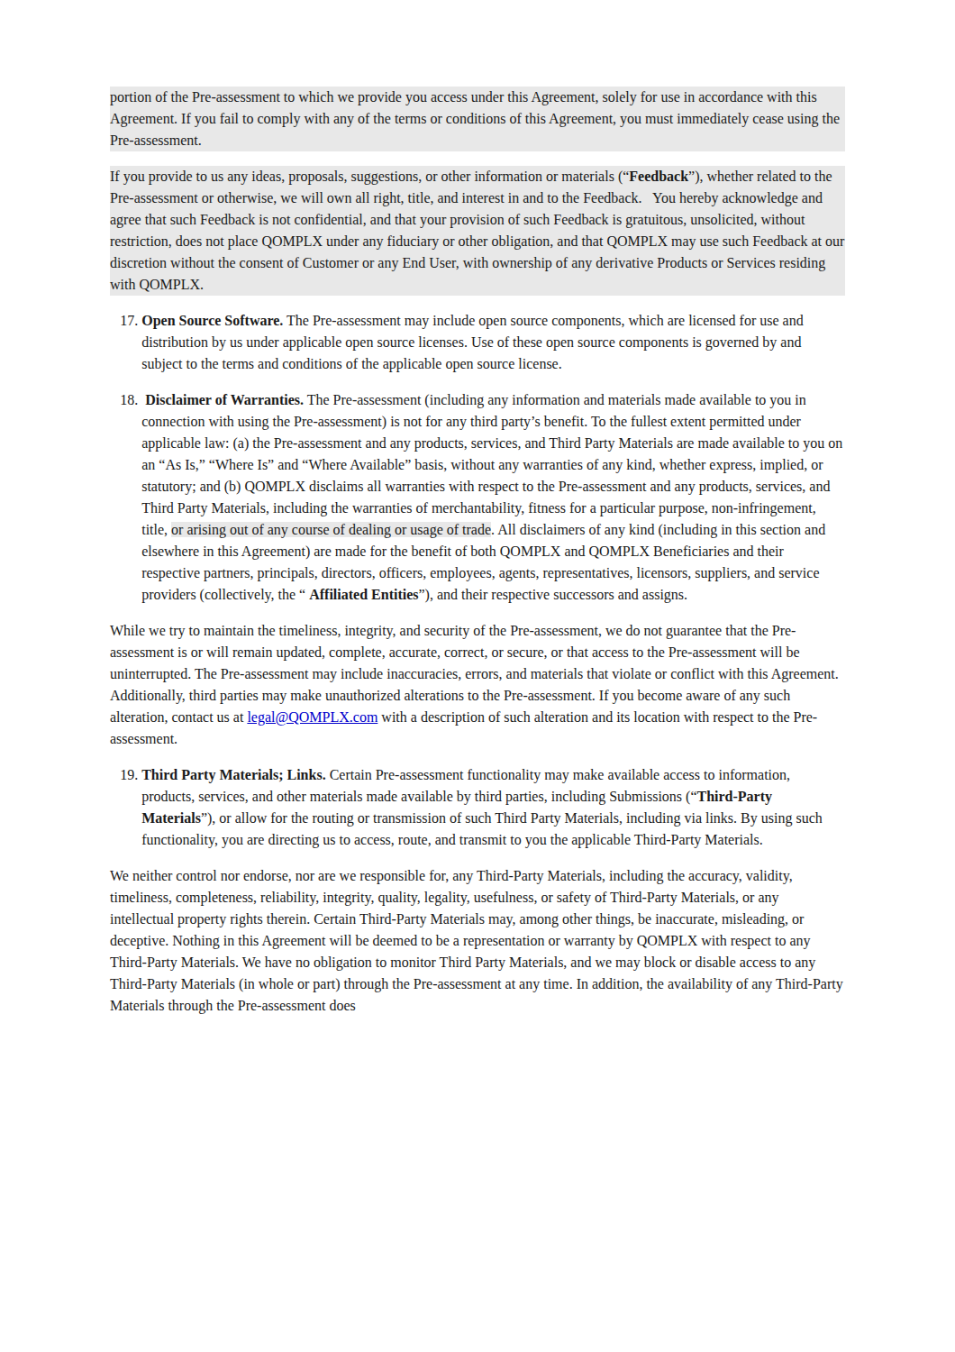portion of the Pre-assessment to which we provide you access under this Agreement, solely for use in accordance with this Agreement. If you fail to comply with any of the terms or conditions of this Agreement, you must immediately cease using the Pre-assessment.
If you provide to us any ideas, proposals, suggestions, or other information or materials (“Feedback”), whether related to the Pre-assessment or otherwise, we will own all right, title, and interest in and to the Feedback. You hereby acknowledge and agree that such Feedback is not confidential, and that your provision of such Feedback is gratuitous, unsolicited, without restriction, does not place QOMPLX under any fiduciary or other obligation, and that QOMPLX may use such Feedback at our discretion without the consent of Customer or any End User, with ownership of any derivative Products or Services residing with QOMPLX.
Open Source Software. The Pre-assessment may include open source components, which are licensed for use and distribution by us under applicable open source licenses. Use of these open source components is governed by and subject to the terms and conditions of the applicable open source license.
Disclaimer of Warranties. The Pre-assessment (including any information and materials made available to you in connection with using the Pre-assessment) is not for any third party’s benefit. To the fullest extent permitted under applicable law: (a) the Pre-assessment and any products, services, and Third Party Materials are made available to you on an “As Is,” “Where Is” and “Where Available” basis, without any warranties of any kind, whether express, implied, or statutory; and (b) QOMPLX disclaims all warranties with respect to the Pre-assessment and any products, services, and Third Party Materials, including the warranties of merchantability, fitness for a particular purpose, non-infringement, title, or arising out of any course of dealing or usage of trade. All disclaimers of any kind (including in this section and elsewhere in this Agreement) are made for the benefit of both QOMPLX and QOMPLX Beneficiaries and their respective partners, principals, directors, officers, employees, agents, representatives, licensors, suppliers, and service providers (collectively, the “ Affiliated Entities”), and their respective successors and assigns.
While we try to maintain the timeliness, integrity, and security of the Pre-assessment, we do not guarantee that the Pre-assessment is or will remain updated, complete, accurate, correct, or secure, or that access to the Pre-assessment will be uninterrupted. The Pre-assessment may include inaccuracies, errors, and materials that violate or conflict with this Agreement. Additionally, third parties may make unauthorized alterations to the Pre-assessment. If you become aware of any such alteration, contact us at legal@QOMPLX.com with a description of such alteration and its location with respect to the Pre-assessment.
Third Party Materials; Links. Certain Pre-assessment functionality may make available access to information, products, services, and other materials made available by third parties, including Submissions (“Third-Party Materials”), or allow for the routing or transmission of such Third Party Materials, including via links. By using such functionality, you are directing us to access, route, and transmit to you the applicable Third-Party Materials.
We neither control nor endorse, nor are we responsible for, any Third-Party Materials, including the accuracy, validity, timeliness, completeness, reliability, integrity, quality, legality, usefulness, or safety of Third-Party Materials, or any intellectual property rights therein. Certain Third-Party Materials may, among other things, be inaccurate, misleading, or deceptive. Nothing in this Agreement will be deemed to be a representation or warranty by QOMPLX with respect to any Third-Party Materials. We have no obligation to monitor Third Party Materials, and we may block or disable access to any Third-Party Materials (in whole or part) through the Pre-assessment at any time. In addition, the availability of any Third-Party Materials through the Pre-assessment does